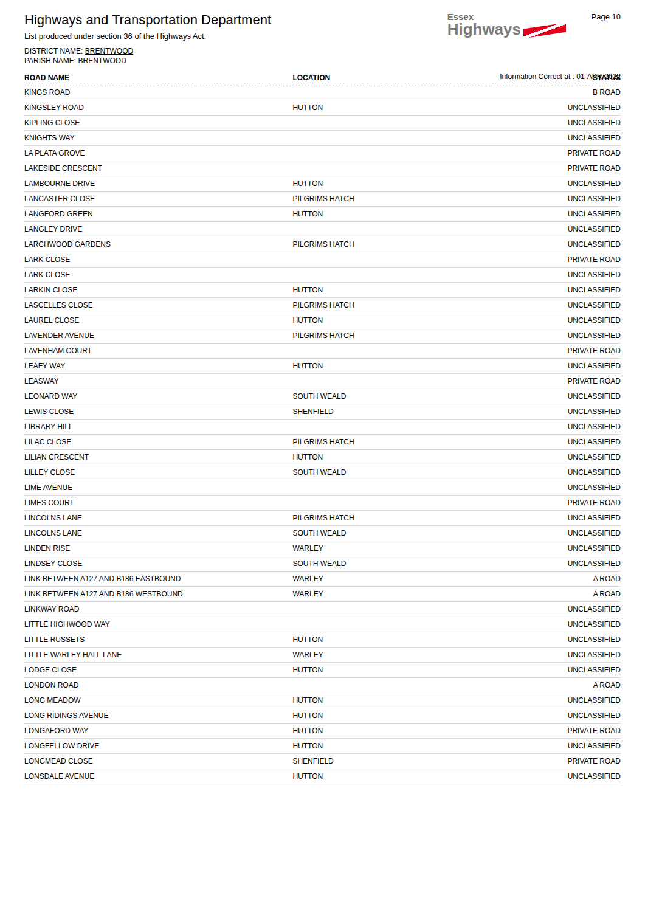Page 10
Essex
Highways
Highways and Transportation Department
List produced under section 36 of the Highways Act.
DISTRICT NAME: BRENTWOOD
PARISH NAME: BRENTWOOD
Information Correct at : 01-APR-2022
| ROAD NAME | LOCATION | STATUS |
| --- | --- | --- |
| KINGS ROAD | | B ROAD |
| KINGSLEY ROAD | HUTTON | UNCLASSIFIED |
| KIPLING CLOSE | | UNCLASSIFIED |
| KNIGHTS WAY | | UNCLASSIFIED |
| LA PLATA GROVE | | PRIVATE ROAD |
| LAKESIDE CRESCENT | | PRIVATE ROAD |
| LAMBOURNE DRIVE | HUTTON | UNCLASSIFIED |
| LANCASTER CLOSE | PILGRIMS HATCH | UNCLASSIFIED |
| LANGFORD GREEN | HUTTON | UNCLASSIFIED |
| LANGLEY DRIVE | | UNCLASSIFIED |
| LARCHWOOD GARDENS | PILGRIMS HATCH | UNCLASSIFIED |
| LARK CLOSE | | PRIVATE ROAD |
| LARK CLOSE | | UNCLASSIFIED |
| LARKIN CLOSE | HUTTON | UNCLASSIFIED |
| LASCELLES CLOSE | PILGRIMS HATCH | UNCLASSIFIED |
| LAUREL CLOSE | HUTTON | UNCLASSIFIED |
| LAVENDER AVENUE | PILGRIMS HATCH | UNCLASSIFIED |
| LAVENHAM COURT | | PRIVATE ROAD |
| LEAFY WAY | HUTTON | UNCLASSIFIED |
| LEASWAY | | PRIVATE ROAD |
| LEONARD WAY | SOUTH WEALD | UNCLASSIFIED |
| LEWIS CLOSE | SHENFIELD | UNCLASSIFIED |
| LIBRARY HILL | | UNCLASSIFIED |
| LILAC CLOSE | PILGRIMS HATCH | UNCLASSIFIED |
| LILIAN CRESCENT | HUTTON | UNCLASSIFIED |
| LILLEY CLOSE | SOUTH WEALD | UNCLASSIFIED |
| LIME AVENUE | | UNCLASSIFIED |
| LIMES COURT | | PRIVATE ROAD |
| LINCOLNS LANE | PILGRIMS HATCH | UNCLASSIFIED |
| LINCOLNS LANE | SOUTH WEALD | UNCLASSIFIED |
| LINDEN RISE | WARLEY | UNCLASSIFIED |
| LINDSEY CLOSE | SOUTH WEALD | UNCLASSIFIED |
| LINK BETWEEN A127 AND B186 EASTBOUND | WARLEY | A ROAD |
| LINK BETWEEN A127 AND B186 WESTBOUND | WARLEY | A ROAD |
| LINKWAY ROAD | | UNCLASSIFIED |
| LITTLE HIGHWOOD WAY | | UNCLASSIFIED |
| LITTLE RUSSETS | HUTTON | UNCLASSIFIED |
| LITTLE WARLEY HALL LANE | WARLEY | UNCLASSIFIED |
| LODGE CLOSE | HUTTON | UNCLASSIFIED |
| LONDON ROAD | | A ROAD |
| LONG MEADOW | HUTTON | UNCLASSIFIED |
| LONG RIDINGS AVENUE | HUTTON | UNCLASSIFIED |
| LONGAFORD WAY | HUTTON | PRIVATE ROAD |
| LONGFELLOW DRIVE | HUTTON | UNCLASSIFIED |
| LONGMEAD CLOSE | SHENFIELD | PRIVATE ROAD |
| LONSDALE AVENUE | HUTTON | UNCLASSIFIED |